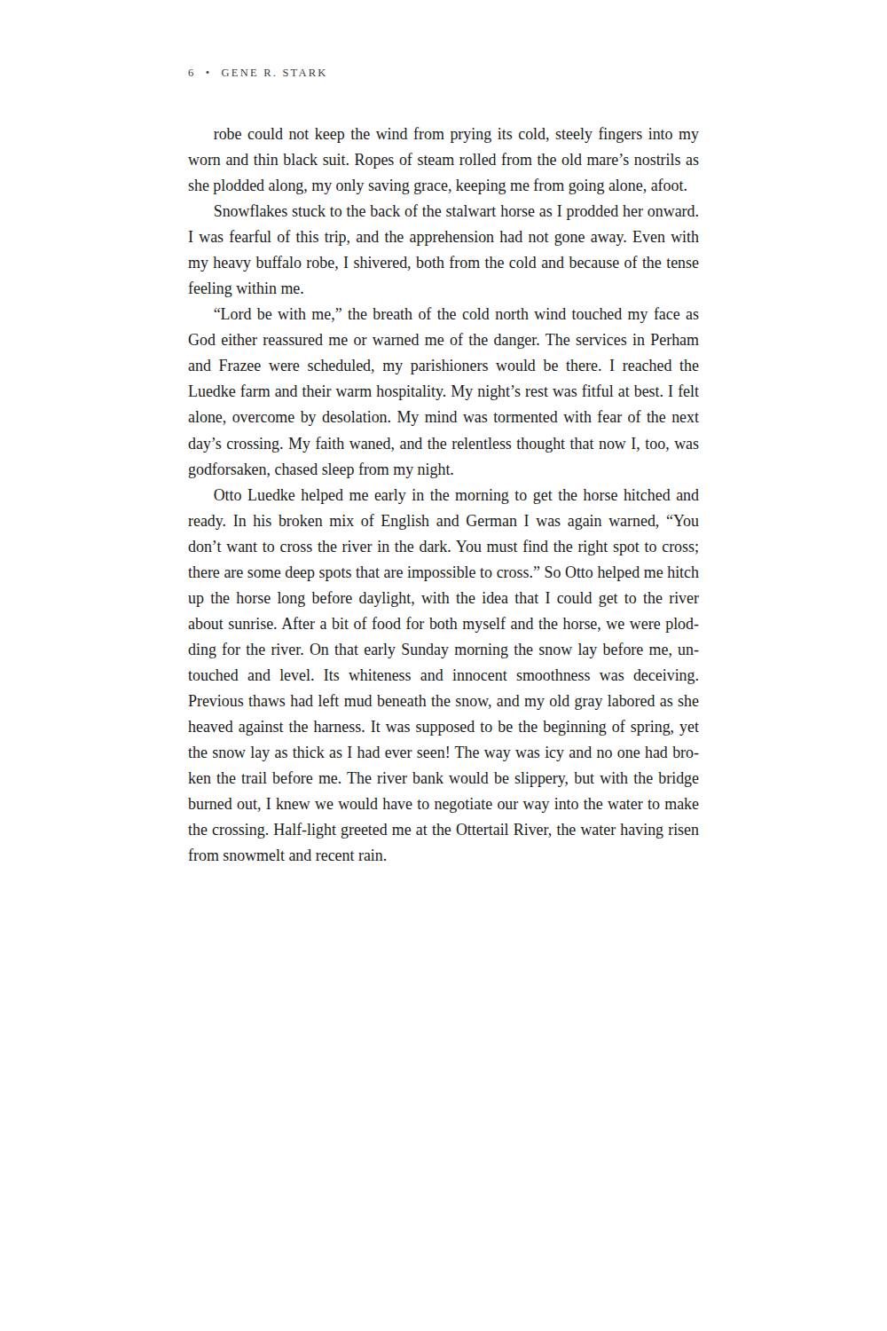6•Gene R. Stark
robe could not keep the wind from prying its cold, steely fingers into my worn and thin black suit. Ropes of steam rolled from the old mare’s nostrils as she plodded along, my only saving grace, keeping me from going alone, afoot.
Snowflakes stuck to the back of the stalwart horse as I prodded her onward. I was fearful of this trip, and the apprehension had not gone away. Even with my heavy buffalo robe, I shivered, both from the cold and because of the tense feeling within me.
“Lord be with me,” the breath of the cold north wind touched my face as God either reassured me or warned me of the danger. The services in Perham and Frazee were scheduled, my parishioners would be there. I reached the Luedke farm and their warm hospitality. My night’s rest was fitful at best. I felt alone, overcome by desolation. My mind was tormented with fear of the next day’s crossing. My faith waned, and the relentless thought that now I, too, was godforsaken, chased sleep from my night.
Otto Luedke helped me early in the morning to get the horse hitched and ready. In his broken mix of English and German I was again warned, “You don’t want to cross the river in the dark. You must find the right spot to cross; there are some deep spots that are impossible to cross.” So Otto helped me hitch up the horse long before daylight, with the idea that I could get to the river about sunrise. After a bit of food for both myself and the horse, we were plodding for the river. On that early Sunday morning the snow lay before me, untouched and level. Its whiteness and innocent smoothness was deceiving. Previous thaws had left mud beneath the snow, and my old gray labored as she heaved against the harness. It was supposed to be the beginning of spring, yet the snow lay as thick as I had ever seen! The way was icy and no one had broken the trail before me. The river bank would be slippery, but with the bridge burned out, I knew we would have to negotiate our way into the water to make the crossing. Half-light greeted me at the Ottertail River, the water having risen from snowmelt and recent rain.